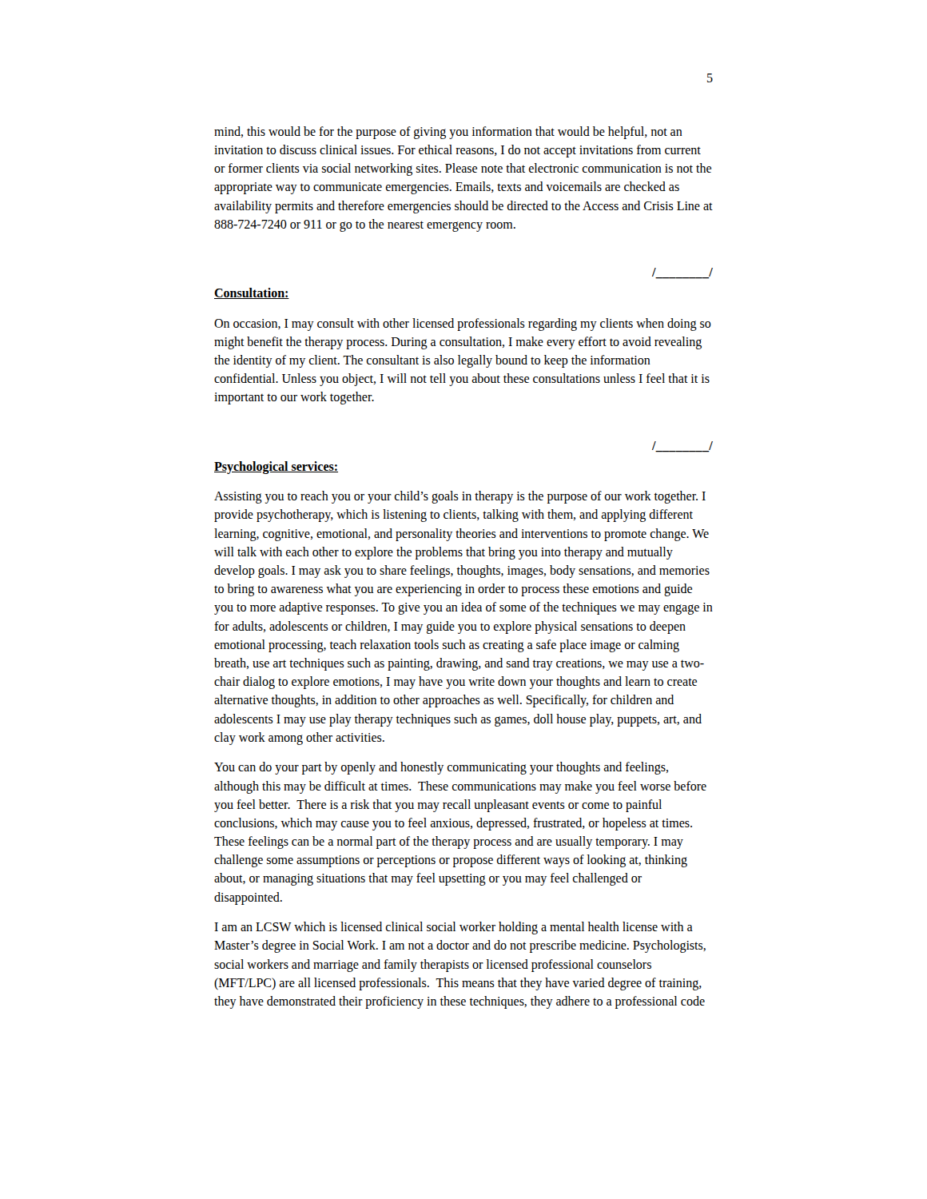5
mind, this would be for the purpose of giving you information that would be helpful, not an invitation to discuss clinical issues. For ethical reasons, I do not accept invitations from current or former clients via social networking sites. Please note that electronic communication is not the appropriate way to communicate emergencies. Emails, texts and voicemails are checked as availability permits and therefore emergencies should be directed to the Access and Crisis Line at 888-724-7240 or 911 or go to the nearest emergency room.
/________/
Consultation:
On occasion, I may consult with other licensed professionals regarding my clients when doing so might benefit the therapy process. During a consultation, I make every effort to avoid revealing the identity of my client. The consultant is also legally bound to keep the information confidential. Unless you object, I will not tell you about these consultations unless I feel that it is important to our work together.
/________/
Psychological services:
Assisting you to reach you or your child’s goals in therapy is the purpose of our work together. I provide psychotherapy, which is listening to clients, talking with them, and applying different learning, cognitive, emotional, and personality theories and interventions to promote change. We will talk with each other to explore the problems that bring you into therapy and mutually develop goals. I may ask you to share feelings, thoughts, images, body sensations, and memories to bring to awareness what you are experiencing in order to process these emotions and guide you to more adaptive responses. To give you an idea of some of the techniques we may engage in for adults, adolescents or children, I may guide you to explore physical sensations to deepen emotional processing, teach relaxation tools such as creating a safe place image or calming breath, use art techniques such as painting, drawing, and sand tray creations, we may use a two-chair dialog to explore emotions, I may have you write down your thoughts and learn to create alternative thoughts, in addition to other approaches as well. Specifically, for children and adolescents I may use play therapy techniques such as games, doll house play, puppets, art, and clay work among other activities.
You can do your part by openly and honestly communicating your thoughts and feelings, although this may be difficult at times. These communications may make you feel worse before you feel better. There is a risk that you may recall unpleasant events or come to painful conclusions, which may cause you to feel anxious, depressed, frustrated, or hopeless at times. These feelings can be a normal part of the therapy process and are usually temporary. I may challenge some assumptions or perceptions or propose different ways of looking at, thinking about, or managing situations that may feel upsetting or you may feel challenged or disappointed.
I am an LCSW which is licensed clinical social worker holding a mental health license with a Master’s degree in Social Work. I am not a doctor and do not prescribe medicine. Psychologists, social workers and marriage and family therapists or licensed professional counselors (MFT/LPC) are all licensed professionals. This means that they have varied degree of training, they have demonstrated their proficiency in these techniques, they adhere to a professional code